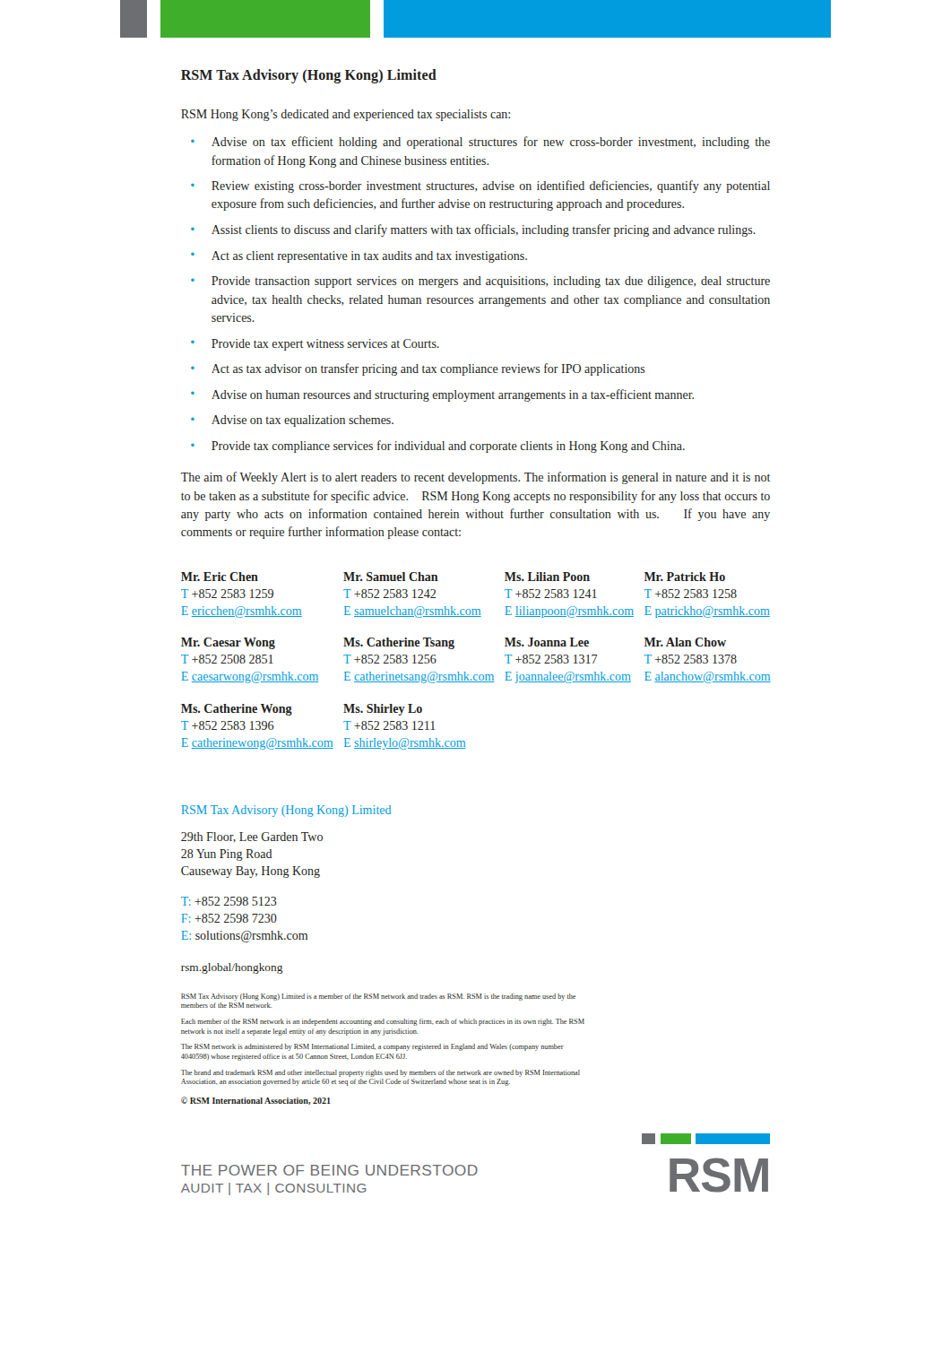RSM Tax Advisory (Hong Kong) Limited
RSM Hong Kong’s dedicated and experienced tax specialists can:
Advise on tax efficient holding and operational structures for new cross-border investment, including the formation of Hong Kong and Chinese business entities.
Review existing cross-border investment structures, advise on identified deficiencies, quantify any potential exposure from such deficiencies, and further advise on restructuring approach and procedures.
Assist clients to discuss and clarify matters with tax officials, including transfer pricing and advance rulings.
Act as client representative in tax audits and tax investigations.
Provide transaction support services on mergers and acquisitions, including tax due diligence, deal structure advice, tax health checks, related human resources arrangements and other tax compliance and consultation services.
Provide tax expert witness services at Courts.
Act as tax advisor on transfer pricing and tax compliance reviews for IPO applications
Advise on human resources and structuring employment arrangements in a tax-efficient manner.
Advise on tax equalization schemes.
Provide tax compliance services for individual and corporate clients in Hong Kong and China.
The aim of Weekly Alert is to alert readers to recent developments. The information is general in nature and it is not to be taken as a substitute for specific advice. RSM Hong Kong accepts no responsibility for any loss that occurs to any party who acts on information contained herein without further consultation with us. If you have any comments or require further information please contact:
| Mr. Eric Chen T +852 2583 1259 E ericchen@rsmhk.com | Mr. Samuel Chan T +852 2583 1242 E samuelchan@rsmhk.com | Ms. Lilian Poon T +852 2583 1241 E lilianpoon@rsmhk.com | Mr. Patrick Ho T +852 2583 1258 E patrickho@rsmhk.com |
| Mr. Caesar Wong T +852 2508 2851 E caesarwong@rsmhk.com | Ms. Catherine Tsang T +852 2583 1256 E catherinetsang@rsmhk.com | Ms. Joanna Lee T +852 2583 1317 E joannalee@rsmhk.com | Mr. Alan Chow T +852 2583 1378 E alanchow@rsmhk.com |
| Ms. Catherine Wong T +852 2583 1396 E catherinewong@rsmhk.com | Ms. Shirley Lo T +852 2583 1211 E shirleylo@rsmhk.com | | |
RSM Tax Advisory (Hong Kong) Limited
29th Floor, Lee Garden Two
28 Yun Ping Road
Causeway Bay, Hong Kong
T: +852 2598 5123
F: +852 2598 7230
E: solutions@rsmhk.com
rsm.global/hongkong
RSM Tax Advisory (Hong Kong) Limited is a member of the RSM network and trades as RSM. RSM is the trading name used by the members of the RSM network.
Each member of the RSM network is an independent accounting and consulting firm, each of which practices in its own right. The RSM network is not itself a separate legal entity of any description in any jurisdiction.
The RSM network is administered by RSM International Limited, a company registered in England and Wales (company number 4040598) whose registered office is at 50 Cannon Street, London EC4N 6JJ.
The brand and trademark RSM and other intellectual property rights used by members of the network are owned by RSM International Association, an association governed by article 60 et seq of the Civil Code of Switzerland whose seat is in Zug.
© RSM International Association, 2021
THE POWER OF BEING UNDERSTOOD AUDIT | TAX | CONSULTING
RSM